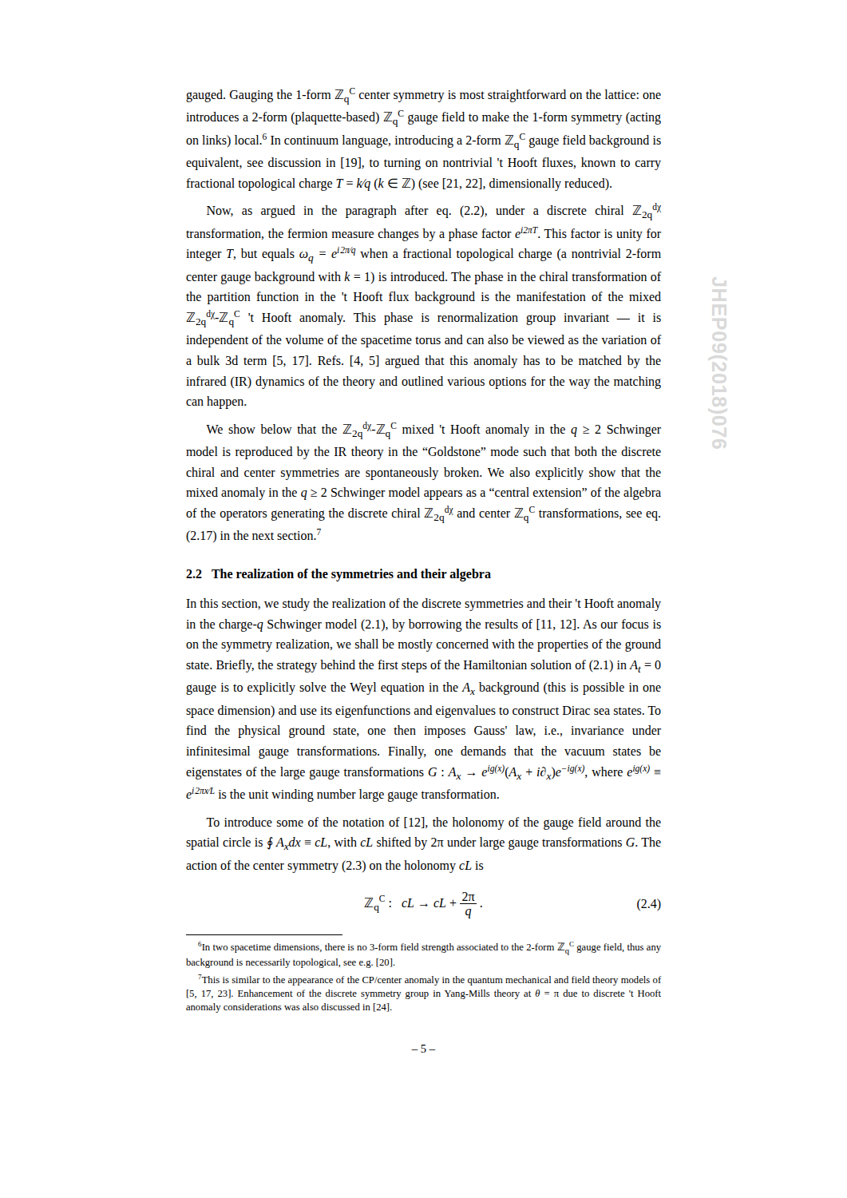JHEP09(2018)076
gauged. Gauging the 1-form ℤqC center symmetry is most straightforward on the lattice: one introduces a 2-form (plaquette-based) ℤqC gauge field to make the 1-form symmetry (acting on links) local.6 In continuum language, introducing a 2-form ℤqC gauge field background is equivalent, see discussion in [19], to turning on nontrivial 't Hooft fluxes, known to carry fractional topological charge T = k⁄q (k ∈ ℤ) (see [21, 22], dimensionally reduced).
Now, as argued in the paragraph after eq. (2.2), under a discrete chiral ℤ2qdχ transformation, the fermion measure changes by a phase factor ei2πT. This factor is unity for integer T, but equals ωq = ei 2π⁄q when a fractional topological charge (a nontrivial 2-form center gauge background with k = 1) is introduced. The phase in the chiral transformation of the partition function in the 't Hooft flux background is the manifestation of the mixed ℤ2qdχ-ℤqC 't Hooft anomaly. This phase is renormalization group invariant — it is independent of the volume of the spacetime torus and can also be viewed as the variation of a bulk 3d term [5, 17]. Refs. [4, 5] argued that this anomaly has to be matched by the infrared (IR) dynamics of the theory and outlined various options for the way the matching can happen.
We show below that the ℤ2qdχ-ℤqC mixed 't Hooft anomaly in the q ≥ 2 Schwinger model is reproduced by the IR theory in the “Goldstone” mode such that both the discrete chiral and center symmetries are spontaneously broken. We also explicitly show that the mixed anomaly in the q ≥ 2 Schwinger model appears as a “central extension” of the algebra of the operators generating the discrete chiral ℤ2qdχ and center ℤqC transformations, see eq. (2.17) in the next section.7
2.2 The realization of the symmetries and their algebra
In this section, we study the realization of the discrete symmetries and their 't Hooft anomaly in the charge-q Schwinger model (2.1), by borrowing the results of [11, 12]. As our focus is on the symmetry realization, we shall be mostly concerned with the properties of the ground state. Briefly, the strategy behind the first steps of the Hamiltonian solution of (2.1) in At = 0 gauge is to explicitly solve the Weyl equation in the Ax background (this is possible in one space dimension) and use its eigenfunctions and eigenvalues to construct Dirac sea states. To find the physical ground state, one then imposes Gauss' law, i.e., invariance under infinitesimal gauge transformations. Finally, one demands that the vacuum states be eigenstates of the large gauge transformations G : Ax → eig(x)(Ax + i∂x)e−ig(x), where eig(x) ≡ ei 2πx⁄L is the unit winding number large gauge transformation.
To introduce some of the notation of [12], the holonomy of the gauge field around the spatial circle is ∮ Axdx ≡ cL, with cL shifted by 2π under large gauge transformations G. The action of the center symmetry (2.3) on the holonomy cL is
ℤqC : cL → cL + 2π q . (2.4)
6In two spacetime dimensions, there is no 3-form field strength associated to the 2-form ℤqC gauge field, thus any background is necessarily topological, see e.g. [20].
7This is similar to the appearance of the CP/center anomaly in the quantum mechanical and field theory models of [5, 17, 23]. Enhancement of the discrete symmetry group in Yang-Mills theory at θ = π due to discrete 't Hooft anomaly considerations was also discussed in [24].
– 5 –